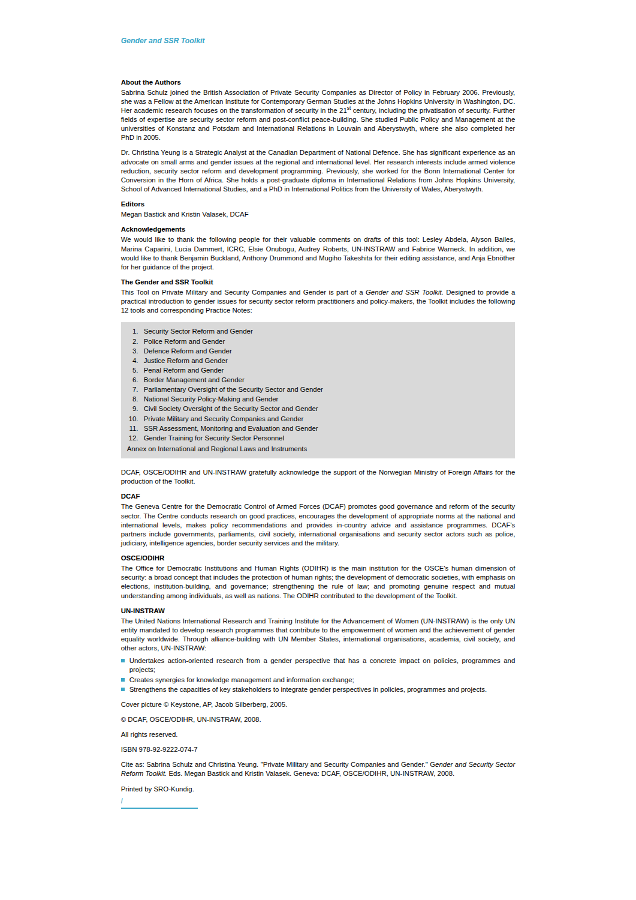Gender and SSR Toolkit
About the Authors
Sabrina Schulz joined the British Association of Private Security Companies as Director of Policy in February 2006. Previously, she was a Fellow at the American Institute for Contemporary German Studies at the Johns Hopkins University in Washington, DC. Her academic research focuses on the transformation of security in the 21st century, including the privatisation of security. Further fields of expertise are security sector reform and post-conflict peace-building. She studied Public Policy and Management at the universities of Konstanz and Potsdam and International Relations in Louvain and Aberystwyth, where she also completed her PhD in 2005.
Dr. Christina Yeung is a Strategic Analyst at the Canadian Department of National Defence. She has significant experience as an advocate on small arms and gender issues at the regional and international level. Her research interests include armed violence reduction, security sector reform and development programming. Previously, she worked for the Bonn International Center for Conversion in the Horn of Africa. She holds a post-graduate diploma in International Relations from Johns Hopkins University, School of Advanced International Studies, and a PhD in International Politics from the University of Wales, Aberystwyth.
Editors
Megan Bastick and Kristin Valasek, DCAF
Acknowledgements
We would like to thank the following people for their valuable comments on drafts of this tool: Lesley Abdela, Alyson Bailes, Marina Caparini, Lucia Dammert, ICRC, Elsie Onubogu, Audrey Roberts, UN-INSTRAW and Fabrice Warneck. In addition, we would like to thank Benjamin Buckland, Anthony Drummond and Mugiho Takeshita for their editing assistance, and Anja Ebnöther for her guidance of the project.
The Gender and SSR Toolkit
This Tool on Private Military and Security Companies and Gender is part of a Gender and SSR Toolkit. Designed to provide a practical introduction to gender issues for security sector reform practitioners and policy-makers, the Toolkit includes the following 12 tools and corresponding Practice Notes:
Security Sector Reform and Gender
Police Reform and Gender
Defence Reform and Gender
Justice Reform and Gender
Penal Reform and Gender
Border Management and Gender
Parliamentary Oversight of the Security Sector and Gender
National Security Policy-Making and Gender
Civil Society Oversight of the Security Sector and Gender
Private Military and Security Companies and Gender
SSR Assessment, Monitoring and Evaluation and Gender
Gender Training for Security Sector Personnel
Annex on International and Regional Laws and Instruments
DCAF, OSCE/ODIHR and UN-INSTRAW gratefully acknowledge the support of the Norwegian Ministry of Foreign Affairs for the production of the Toolkit.
DCAF
The Geneva Centre for the Democratic Control of Armed Forces (DCAF) promotes good governance and reform of the security sector. The Centre conducts research on good practices, encourages the development of appropriate norms at the national and international levels, makes policy recommendations and provides in-country advice and assistance programmes. DCAF's partners include governments, parliaments, civil society, international organisations and security sector actors such as police, judiciary, intelligence agencies, border security services and the military.
OSCE/ODIHR
The Office for Democratic Institutions and Human Rights (ODIHR) is the main institution for the OSCE's human dimension of security: a broad concept that includes the protection of human rights; the development of democratic societies, with emphasis on elections, institution-building, and governance; strengthening the rule of law; and promoting genuine respect and mutual understanding among individuals, as well as nations. The ODIHR contributed to the development of the Toolkit.
UN-INSTRAW
The United Nations International Research and Training Institute for the Advancement of Women (UN-INSTRAW) is the only UN entity mandated to develop research programmes that contribute to the empowerment of women and the achievement of gender equality worldwide. Through alliance-building with UN Member States, international organisations, academia, civil society, and other actors, UN-INSTRAW:
Undertakes action-oriented research from a gender perspective that has a concrete impact on policies, programmes and projects;
Creates synergies for knowledge management and information exchange;
Strengthens the capacities of key stakeholders to integrate gender perspectives in policies, programmes and projects.
Cover picture © Keystone, AP, Jacob Silberberg, 2005.
© DCAF, OSCE/ODIHR, UN-INSTRAW, 2008.
All rights reserved.
ISBN 978-92-9222-074-7
Cite as: Sabrina Schulz and Christina Yeung. "Private Military and Security Companies and Gender." Gender and Security Sector Reform Toolkit. Eds. Megan Bastick and Kristin Valasek. Geneva: DCAF, OSCE/ODIHR, UN-INSTRAW, 2008.
Printed by SRO-Kundig.
i